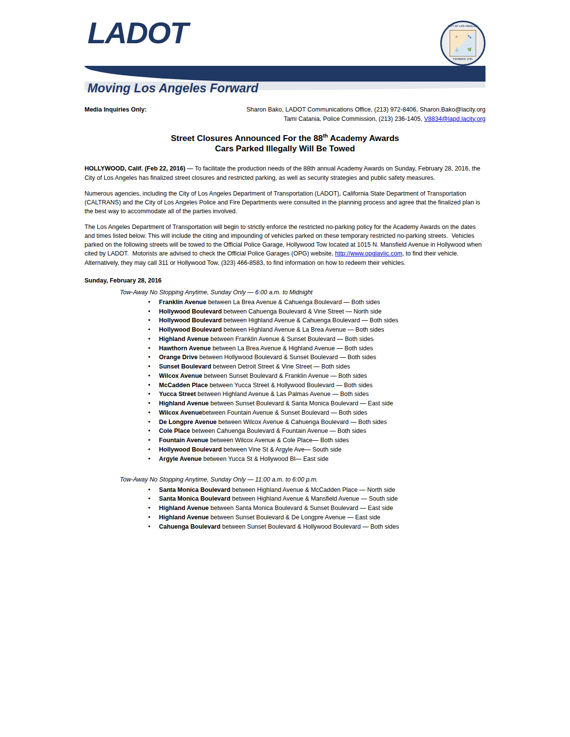LADOT
⚔ 🐾 ⚓ 🌿
Moving Los Angeles Forward
| Media Inquiries Only: | Sharon Bako, LADOT Communications Office, (213) 972-8406, Sharon.Bako@lacity.org Tami Catania, Police Commission, (213) 236-1405, V8834@lapd.lacity.org |
Street Closures Announced For the 88th Academy Awards
Cars Parked Illegally Will Be Towed
HOLLYWOOD, Calif. (Feb 22, 2016) — To facilitate the production needs of the 88th annual Academy Awards on Sunday, February 28, 2016, the City of Los Angeles has finalized street closures and restricted parking, as well as security strategies and public safety measures.
Numerous agencies, including the City of Los Angeles Department of Transportation (LADOT), California State Department of Transportation (CALTRANS) and the City of Los Angeles Police and Fire Departments were consulted in the planning process and agree that the finalized plan is the best way to accommodate all of the parties involved.
The Los Angeles Department of Transportation will begin to strictly enforce the restricted no-parking policy for the Academy Awards on the dates and times listed below. This will include the citing and impounding of vehicles parked on these temporary restricted no-parking streets. Vehicles parked on the following streets will be towed to the Official Police Garage, Hollywood Tow located at 1015 N. Mansfield Avenue in Hollywood when cited by LADOT. Motorists are advised to check the Official Police Garages (OPG) website, http://www.opglaviic.com, to find their vehicle. Alternatively, they may call 311 or Hollywood Tow, (323) 466-8583, to find information on how to redeem their vehicles.
Sunday, February 28, 2016
Tow-Away No Stopping Anytime, Sunday Only — 6:00 a.m. to Midnight
Franklin Avenue between La Brea Avenue & Cahuenga Boulevard — Both sides
Hollywood Boulevard between Cahuenga Boulevard & Vine Street — North side
Hollywood Boulevard between Highland Avenue & Cahuenga Boulevard — Both sides
Hollywood Boulevard between Highland Avenue & La Brea Avenue — Both sides
Highland Avenue between Franklin Avenue & Sunset Boulevard — Both sides
Hawthorn Avenue between La Brea Avenue & Highland Avenue — Both sides
Orange Drive between Hollywood Boulevard & Sunset Boulevard — Both sides
Sunset Boulevard between Detroit Street & Vine Street — Both sides
Wilcox Avenue between Sunset Boulevard & Franklin Avenue — Both sides
McCadden Place between Yucca Street & Hollywood Boulevard — Both sides
Yucca Street between Highland Avenue & Las Palmas Avenue — Both sides
Highland Avenue between Sunset Boulevard & Santa Monica Boulevard — East side
Wilcox Avenuebetween Fountain Avenue & Sunset Boulevard — Both sides
De Longpre Avenue between Wilcox Avenue & Cahuenga Boulevard — Both sides
Cole Place between Cahuenga Boulevard & Fountain Avenue — Both sides
Fountain Avenue between Wilcox Avenue & Cole Place— Both sides
Hollywood Boulevard between Vine St & Argyle Ave— South side
Argyle Avenue between Yucca St & Hollywood Bl— East side
Tow-Away No Stopping Anytime, Sunday Only — 11:00 a.m. to 6:00 p.m.
Santa Monica Boulevard between Highland Avenue & McCadden Place — North side
Santa Monica Boulevard between Highland Avenue & Mansfield Avenue — South side
Highland Avenue between Santa Monica Boulevard & Sunset Boulevard — East side
Highland Avenue between Sunset Boulevard & De Longpre Avenue — East side
Cahuenga Boulevard between Sunset Boulevard & Hollywood Boulevard — Both sides